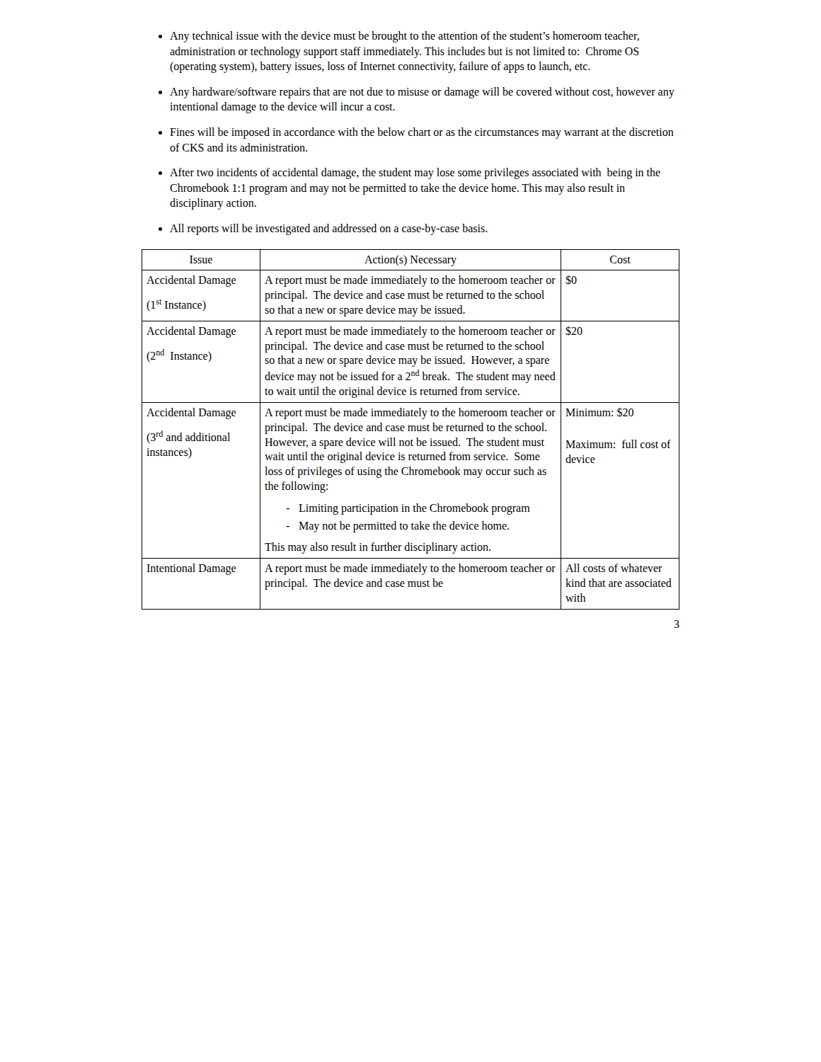Any technical issue with the device must be brought to the attention of the student’s homeroom teacher, administration or technology support staff immediately. This includes but is not limited to: Chrome OS (operating system), battery issues, loss of Internet connectivity, failure of apps to launch, etc.
Any hardware/software repairs that are not due to misuse or damage will be covered without cost, however any intentional damage to the device will incur a cost.
Fines will be imposed in accordance with the below chart or as the circumstances may warrant at the discretion of CKS and its administration.
After two incidents of accidental damage, the student may lose some privileges associated with being in the Chromebook 1:1 program and may not be permitted to take the device home. This may also result in disciplinary action.
All reports will be investigated and addressed on a case-by-case basis.
| Issue | Action(s) Necessary | Cost |
| --- | --- | --- |
| Accidental Damage (1 st Instance) | A report must be made immediately to the homeroom teacher or principal. The device and case must be returned to the school so that a new or spare device may be issued. | $0 |
| Accidental Damage (2 nd Instance) | A report must be made immediately to the homeroom teacher or principal. The device and case must be returned to the school so that a new or spare device may be issued. However, a spare device may not be issued for a 2 nd break. The student may need to wait until the original device is returned from service. | $20 |
| Accidental Damage (3 rd and additional instances) | A report must be made immediately to the homeroom teacher or principal. The device and case must be returned to the school. However, a spare device will not be issued. The student must wait until the original device is returned from service. Some loss of privileges of using the Chromebook may occur such as the following: Limiting participation in the Chromebook program May not be permitted to take the device home. This may also result in further disciplinary action. | Minimum: $20 Maximum: full cost of device |
| Intentional Damage | A report must be made immediately to the homeroom teacher or principal. The device and case must be | All costs of whatever kind that are associated with |
3